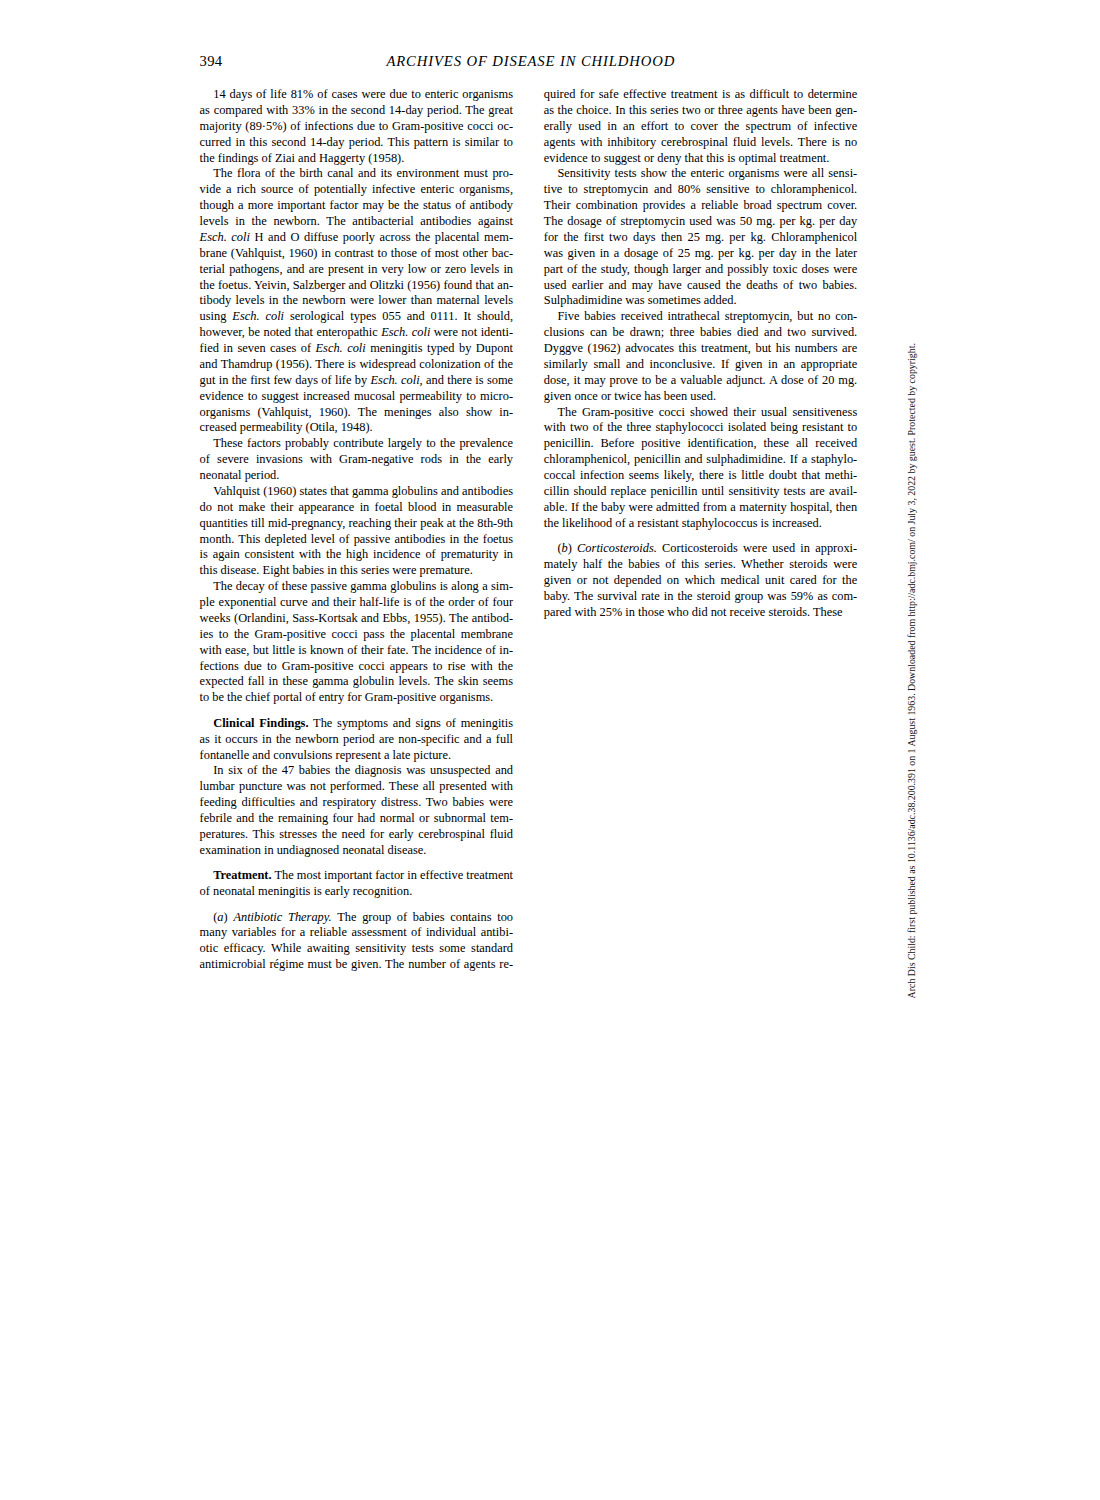Arch Dis Child: first published as 10.1136/adc.38.200.391 on 1 August 1963. Downloaded from http://adc.bmj.com/ on July 3, 2022 by guest. Protected by copyright.
394
Archives of Disease in Childhood
14 days of life 81% of cases were due to enteric organisms as compared with 33% in the second 14-day period. The great majority (89·5%) of infections due to Gram-positive cocci occurred in this second 14-day period. This pattern is similar to the findings of Ziai and Haggerty (1958).
The flora of the birth canal and its environment must provide a rich source of potentially infective enteric organisms, though a more important factor may be the status of antibody levels in the newborn. The antibacterial antibodies against Esch. coli H and O diffuse poorly across the placental membrane (Vahlquist, 1960) in contrast to those of most other bacterial pathogens, and are present in very low or zero levels in the foetus. Yeivin, Salzberger and Olitzki (1956) found that antibody levels in the newborn were lower than maternal levels using Esch. coli serological types 055 and 0111. It should, however, be noted that enteropathic Esch. coli were not identified in seven cases of Esch. coli meningitis typed by Dupont and Thamdrup (1956). There is widespread colonization of the gut in the first few days of life by Esch. coli, and there is some evidence to suggest increased mucosal permeability to micro-organisms (Vahlquist, 1960). The meninges also show increased permeability (Otila, 1948).
These factors probably contribute largely to the prevalence of severe invasions with Gram-negative rods in the early neonatal period.
Vahlquist (1960) states that gamma globulins and antibodies do not make their appearance in foetal blood in measurable quantities till mid-pregnancy, reaching their peak at the 8th-9th month. This depleted level of passive antibodies in the foetus is again consistent with the high incidence of prematurity in this disease. Eight babies in this series were premature.
The decay of these passive gamma globulins is along a simple exponential curve and their half-life is of the order of four weeks (Orlandini, Sass-Kortsak and Ebbs, 1955). The antibodies to the Gram-positive cocci pass the placental membrane with ease, but little is known of their fate. The incidence of infections due to Gram-positive cocci appears to rise with the expected fall in these gamma globulin levels. The skin seems to be the chief portal of entry for Gram-positive organisms.
Clinical Findings. The symptoms and signs of meningitis as it occurs in the newborn period are non-specific and a full fontanelle and convulsions represent a late picture.
In six of the 47 babies the diagnosis was unsuspected and lumbar puncture was not performed. These all presented with feeding difficulties and respiratory distress. Two babies were febrile and the remaining four had normal or subnormal temperatures. This stresses the need for early cerebrospinal fluid examination in undiagnosed neonatal disease.
Treatment. The most important factor in effective treatment of neonatal meningitis is early recognition.
(a) Antibiotic Therapy. The group of babies contains too many variables for a reliable assessment of individual antibiotic efficacy. While awaiting sensitivity tests some standard antimicrobial régime must be given. The number of agents required for safe effective treatment is as difficult to determine as the choice. In this series two or three agents have been generally used in an effort to cover the spectrum of infective agents with inhibitory cerebrospinal fluid levels. There is no evidence to suggest or deny that this is optimal treatment.
Sensitivity tests show the enteric organisms were all sensitive to streptomycin and 80% sensitive to chloramphenicol. Their combination provides a reliable broad spectrum cover. The dosage of streptomycin used was 50 mg. per kg. per day for the first two days then 25 mg. per kg. Chloramphenicol was given in a dosage of 25 mg. per kg. per day in the later part of the study, though larger and possibly toxic doses were used earlier and may have caused the deaths of two babies. Sulphadimidine was sometimes added.
Five babies received intrathecal streptomycin, but no conclusions can be drawn; three babies died and two survived. Dyggve (1962) advocates this treatment, but his numbers are similarly small and inconclusive. If given in an appropriate dose, it may prove to be a valuable adjunct. A dose of 20 mg. given once or twice has been used.
The Gram-positive cocci showed their usual sensitiveness with two of the three staphylococci isolated being resistant to penicillin. Before positive identification, these all received chloramphenicol, penicillin and sulphadimidine. If a staphylococcal infection seems likely, there is little doubt that methicillin should replace penicillin until sensitivity tests are available. If the baby were admitted from a maternity hospital, then the likelihood of a resistant staphylococcus is increased.
(b) Corticosteroids. Corticosteroids were used in approximately half the babies of this series. Whether steroids were given or not depended on which medical unit cared for the baby. The survival rate in the steroid group was 59% as compared with 25% in those who did not receive steroids. These